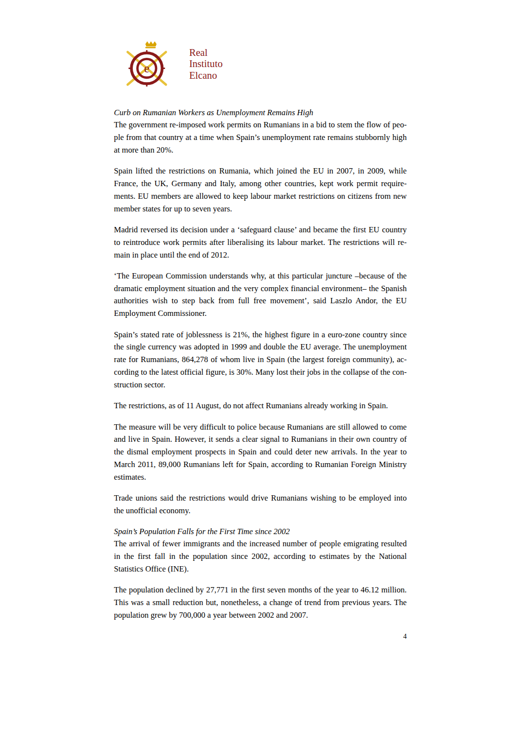e
Real Instituto Elcano
Curb on Rumanian Workers as Unemployment Remains High
The government re-imposed work permits on Rumanians in a bid to stem the flow of people from that country at a time when Spain’s unemployment rate remains stubbornly high at more than 20%.
Spain lifted the restrictions on Rumania, which joined the EU in 2007, in 2009, while France, the UK, Germany and Italy, among other countries, kept work permit requirements. EU members are allowed to keep labour market restrictions on citizens from new member states for up to seven years.
Madrid reversed its decision under a ‘safeguard clause’ and became the first EU country to reintroduce work permits after liberalising its labour market. The restrictions will remain in place until the end of 2012.
‘The European Commission understands why, at this particular juncture –because of the dramatic employment situation and the very complex financial environment– the Spanish authorities wish to step back from full free movement’, said Laszlo Andor, the EU Employment Commissioner.
Spain’s stated rate of joblessness is 21%, the highest figure in a euro-zone country since the single currency was adopted in 1999 and double the EU average. The unemployment rate for Rumanians, 864,278 of whom live in Spain (the largest foreign community), according to the latest official figure, is 30%. Many lost their jobs in the collapse of the construction sector.
The restrictions, as of 11 August, do not affect Rumanians already working in Spain.
The measure will be very difficult to police because Rumanians are still allowed to come and live in Spain. However, it sends a clear signal to Rumanians in their own country of the dismal employment prospects in Spain and could deter new arrivals. In the year to March 2011, 89,000 Rumanians left for Spain, according to Rumanian Foreign Ministry estimates.
Trade unions said the restrictions would drive Rumanians wishing to be employed into the unofficial economy.
Spain’s Population Falls for the First Time since 2002
The arrival of fewer immigrants and the increased number of people emigrating resulted in the first fall in the population since 2002, according to estimates by the National Statistics Office (INE).
The population declined by 27,771 in the first seven months of the year to 46.12 million. This was a small reduction but, nonetheless, a change of trend from previous years. The population grew by 700,000 a year between 2002 and 2007.
4